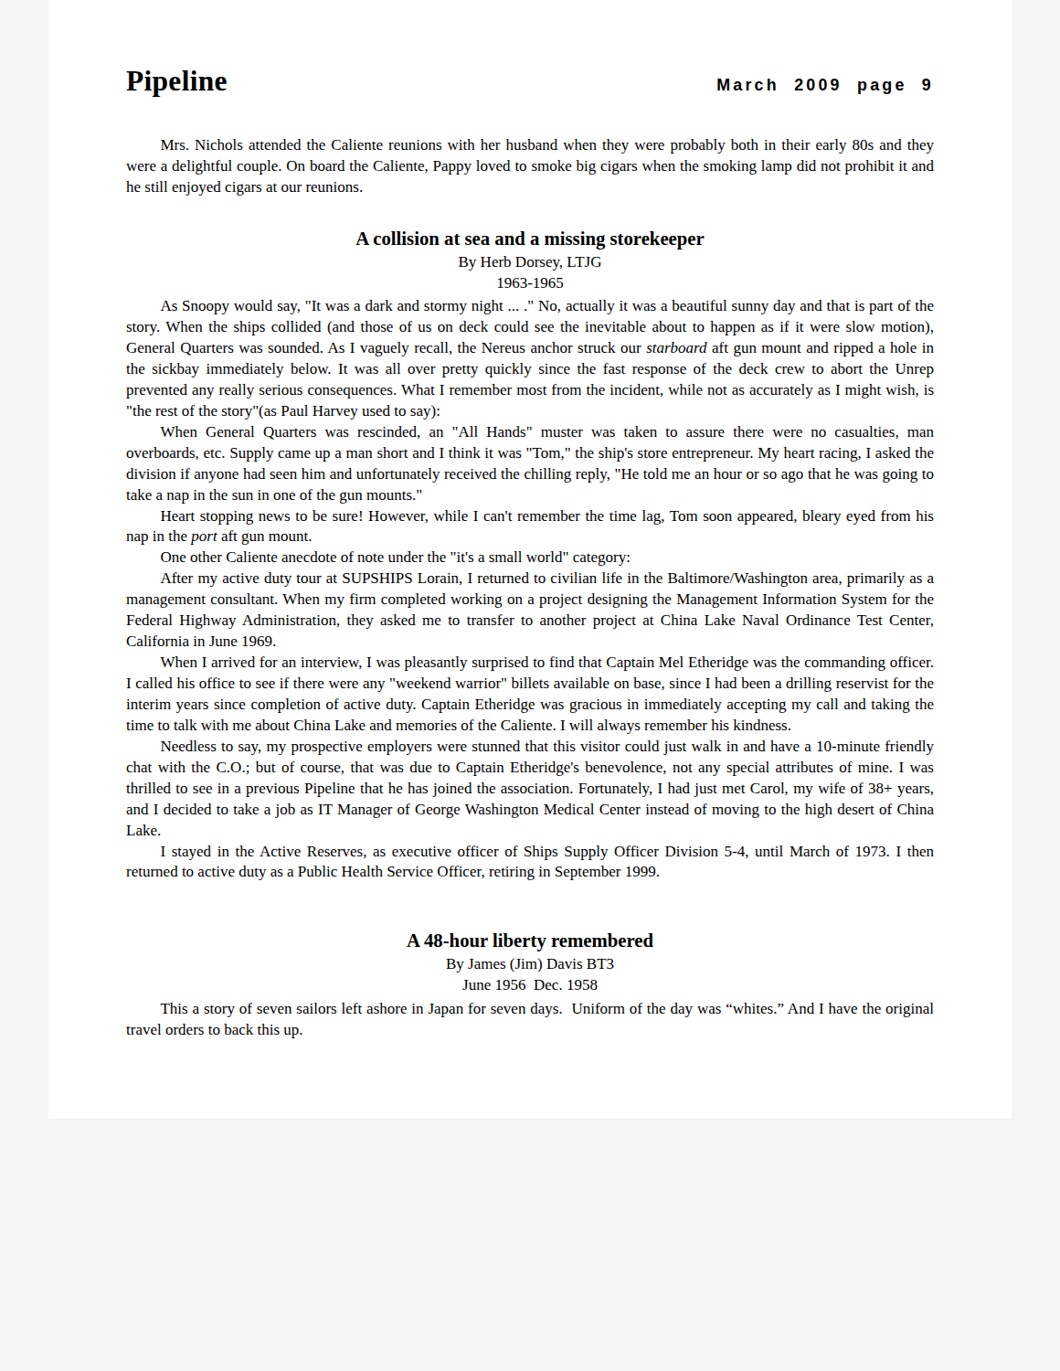Pipeline
March 2009 page 9
Mrs. Nichols attended the Caliente reunions with her husband when they were probably both in their early 80s and they were a delightful couple. On board the Caliente, Pappy loved to smoke big cigars when the smoking lamp did not prohibit it and he still enjoyed cigars at our reunions.
A collision at sea and a missing storekeeper
By Herb Dorsey, LTJG
1963-1965
As Snoopy would say, "It was a dark and stormy night ... ." No, actually it was a beautiful sunny day and that is part of the story. When the ships collided (and those of us on deck could see the inevitable about to happen as if it were slow motion), General Quarters was sounded. As I vaguely recall, the Nereus anchor struck our starboard aft gun mount and ripped a hole in the sickbay immediately below. It was all over pretty quickly since the fast response of the deck crew to abort the Unrep prevented any really serious consequences. What I remember most from the incident, while not as accurately as I might wish, is "the rest of the story"(as Paul Harvey used to say):
When General Quarters was rescinded, an "All Hands" muster was taken to assure there were no casualties, man overboards, etc. Supply came up a man short and I think it was "Tom," the ship's store entrepreneur. My heart racing, I asked the division if anyone had seen him and unfortunately received the chilling reply, "He told me an hour or so ago that he was going to take a nap in the sun in one of the gun mounts."
Heart stopping news to be sure! However, while I can't remember the time lag, Tom soon appeared, bleary eyed from his nap in the port aft gun mount.
One other Caliente anecdote of note under the "it's a small world" category:
After my active duty tour at SUPSHIPS Lorain, I returned to civilian life in the Baltimore/Washington area, primarily as a management consultant. When my firm completed working on a project designing the Management Information System for the Federal Highway Administration, they asked me to transfer to another project at China Lake Naval Ordinance Test Center, California in June 1969.
When I arrived for an interview, I was pleasantly surprised to find that Captain Mel Etheridge was the commanding officer. I called his office to see if there were any "weekend warrior" billets available on base, since I had been a drilling reservist for the interim years since completion of active duty. Captain Etheridge was gracious in immediately accepting my call and taking the time to talk with me about China Lake and memories of the Caliente. I will always remember his kindness.
Needless to say, my prospective employers were stunned that this visitor could just walk in and have a 10-minute friendly chat with the C.O.; but of course, that was due to Captain Etheridge's benevolence, not any special attributes of mine. I was thrilled to see in a previous Pipeline that he has joined the association. Fortunately, I had just met Carol, my wife of 38+ years, and I decided to take a job as IT Manager of George Washington Medical Center instead of moving to the high desert of China Lake.
I stayed in the Active Reserves, as executive officer of Ships Supply Officer Division 5-4, until March of 1973. I then returned to active duty as a Public Health Service Officer, retiring in September 1999.
A 48-hour liberty remembered
By James (Jim) Davis BT3
June 1956 Dec. 1958
This a story of seven sailors left ashore in Japan for seven days. Uniform of the day was “whites.” And I have the original travel orders to back this up.